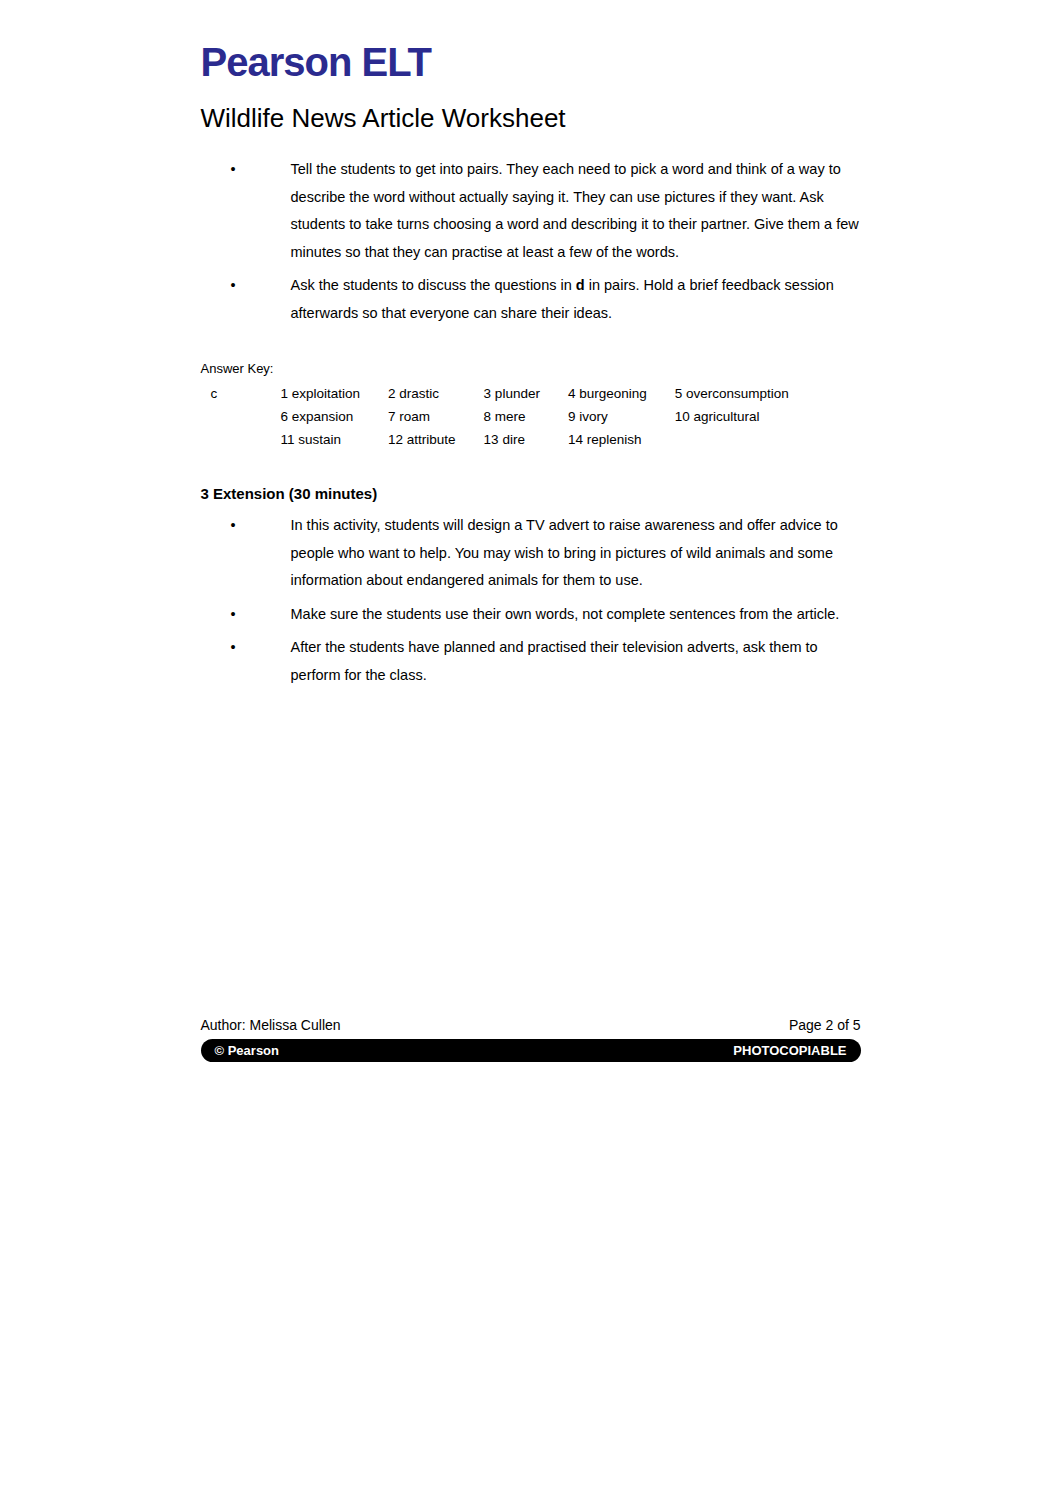Pearson ELT
Wildlife News Article Worksheet
Tell the students to get into pairs. They each need to pick a word and think of a way to describe the word without actually saying it. They can use pictures if they want. Ask students to take turns choosing a word and describing it to their partner. Give them a few minutes so that they can practise at least a few of the words.
Ask the students to discuss the questions in d in pairs. Hold a brief feedback session afterwards so that everyone can share their ideas.
Answer Key:
| c | 1 exploitation | 2 drastic | 3 plunder | 4 burgeoning | 5 overconsumption |
| | 6 expansion | 7 roam | 8 mere | 9 ivory | 10 agricultural |
| | 11 sustain | 12 attribute | 13 dire | 14 replenish | |
3 Extension (30 minutes)
In this activity, students will design a TV advert to raise awareness and offer advice to people who want to help. You may wish to bring in pictures of wild animals and some information about endangered animals for them to use.
Make sure the students use their own words, not complete sentences from the article.
After the students have planned and practised their television adverts, ask them to perform for the class.
Author: Melissa Cullen
Page 2 of 5
© Pearson
PHOTOCOPIABLE